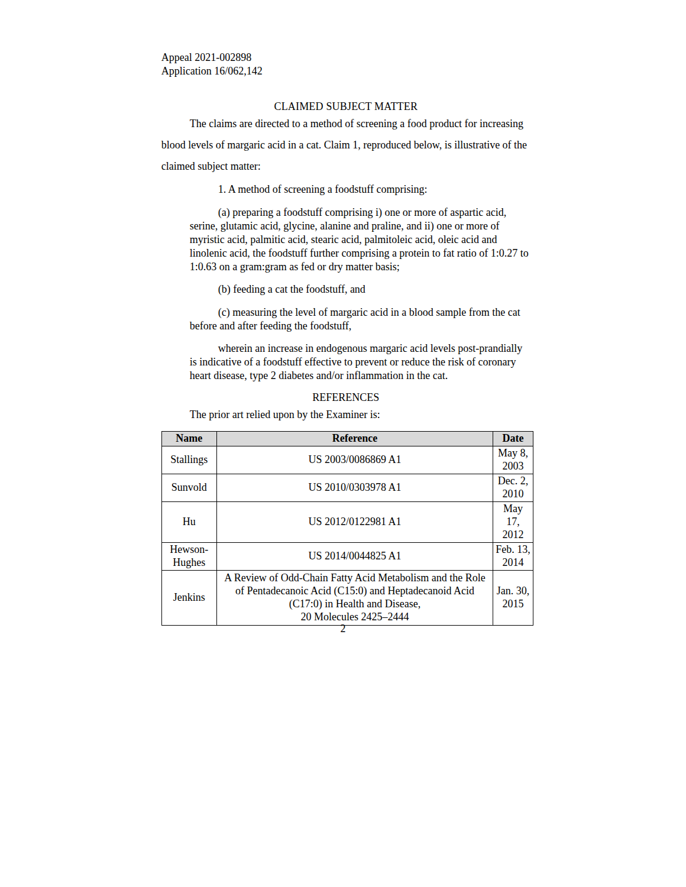Appeal 2021-002898
Application 16/062,142
CLAIMED SUBJECT MATTER
The claims are directed to a method of screening a food product for increasing blood levels of margaric acid in a cat. Claim 1, reproduced below, is illustrative of the claimed subject matter:
1. A method of screening a foodstuff comprising:
(a) preparing a foodstuff comprising i) one or more of aspartic acid, serine, glutamic acid, glycine, alanine and praline, and ii) one or more of myristic acid, palmitic acid, stearic acid, palmitoleic acid, oleic acid and linolenic acid, the foodstuff further comprising a protein to fat ratio of 1:0.27 to 1:0.63 on a gram:gram as fed or dry matter basis;
(b) feeding a cat the foodstuff, and
(c) measuring the level of margaric acid in a blood sample from the cat before and after feeding the foodstuff,
wherein an increase in endogenous margaric acid levels post-prandially is indicative of a foodstuff effective to prevent or reduce the risk of coronary heart disease, type 2 diabetes and/or inflammation in the cat.
REFERENCES
The prior art relied upon by the Examiner is:
| Name | Reference | Date |
| --- | --- | --- |
| Stallings | US 2003/0086869 A1 | May 8, 2003 |
| Sunvold | US 2010/0303978 A1 | Dec. 2, 2010 |
| Hu | US 2012/0122981 A1 | May 17, 2012 |
| Hewson-Hughes | US 2014/0044825 A1 | Feb. 13, 2014 |
| Jenkins | A Review of Odd-Chain Fatty Acid Metabolism and the Role of Pentadecanoic Acid (C15:0) and Heptadecanoid Acid (C17:0) in Health and Disease, 20 Molecules 2425–2444 | Jan. 30, 2015 |
2